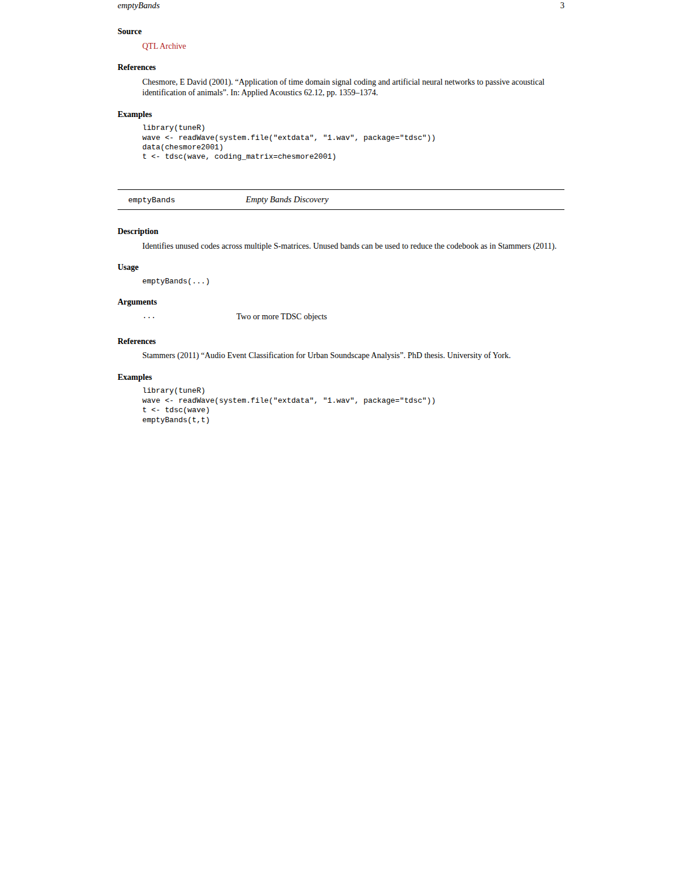emptyBands 3
Source
QTL Archive
References
Chesmore, E David (2001). “Application of time domain signal coding and artificial neural networks to passive acoustical identification of animals”. In: Applied Acoustics 62.12, pp. 1359–1374.
Examples
library(tuneR)
wave <- readWave(system.file("extdata", "1.wav", package="tdsc"))
data(chesmore2001)
t <- tdsc(wave, coding_matrix=chesmore2001)
emptyBands Empty Bands Discovery
Description
Identifies unused codes across multiple S-matrices. Unused bands can be used to reduce the codebook as in Stammers (2011).
Usage
emptyBands(...)
Arguments
| ... | Two or more TDSC objects |
References
Stammers (2011) “Audio Event Classification for Urban Soundscape Analysis”. PhD thesis. University of York.
Examples
library(tuneR)
wave <- readWave(system.file("extdata", "1.wav", package="tdsc"))
t <- tdsc(wave)
emptyBands(t,t)